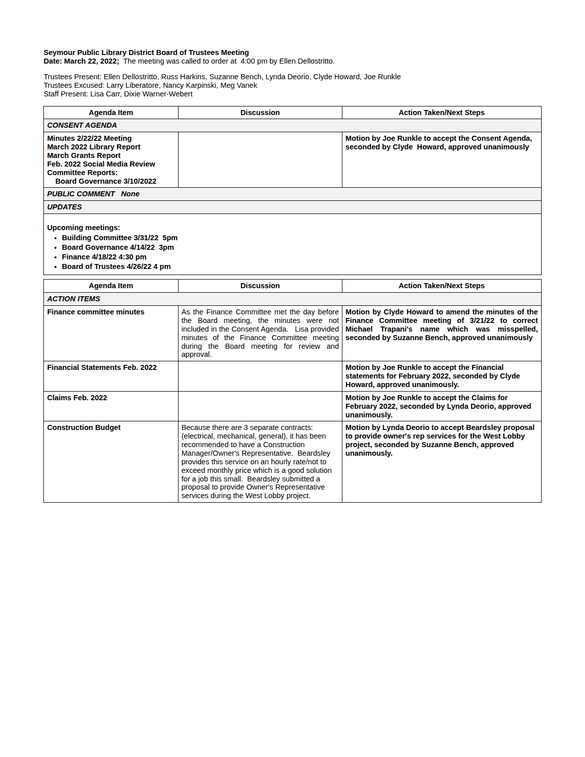Seymour Public Library District Board of Trustees Meeting
Date: March 22, 2022; The meeting was called to order at 4:00 pm by Ellen Dellostritto.
Trustees Present: Ellen Dellostritto, Russ Harkins, Suzanne Bench, Lynda Deorio, Clyde Howard, Joe Runkle
Trustees Excused: Larry Liberatore, Nancy Karpinski, Meg Vanek
Staff Present: Lisa Carr, Dixie Warner-Webert
| Agenda Item | Discussion | Action Taken/Next Steps |
| --- | --- | --- |
| CONSENT AGENDA |
| Minutes 2/22/22 Meeting March 2022 Library Report March Grants Report Feb. 2022 Social Media Review Committee Reports: Board Governance 3/10/2022 | | Motion by Joe Runkle to accept the Consent Agenda, seconded by Clyde Howard, approved unanimously |
| PUBLIC COMMENT None |
| UPDATES |
| Upcoming meetings: Building Committee 3/31/22 5pm Board Governance 4/14/22 3pm Finance 4/18/22 4:30 pm Board of Trustees 4/26/22 4 pm |
| Agenda Item | Discussion | Action Taken/Next Steps |
| --- | --- | --- |
| ACTION ITEMS |
| Finance committee minutes | As the Finance Committee met the day before the Board meeting, the minutes were not included in the Consent Agenda. Lisa provided minutes of the Finance Committee meeting during the Board meeting for review and approval. | Motion by Clyde Howard to amend the minutes of the Finance Committee meeting of 3/21/22 to correct Michael Trapani's name which was misspelled, seconded by Suzanne Bench, approved unanimously |
| Financial Statements Feb. 2022 | | Motion by Joe Runkle to accept the Financial statements for February 2022, seconded by Clyde Howard, approved unanimously. |
| Claims Feb. 2022 | | Motion by Joe Runkle to accept the Claims for February 2022, seconded by Lynda Deorio, approved unanimously. |
| Construction Budget | Because there are 3 separate contracts: (electrical, mechanical, general), it has been recommended to have a Construction Manager/Owner's Representative. Beardsley provides this service on an hourly rate/not to exceed monthly price which is a good solution for a job this small. Beardsley submitted a proposal to provide Owner's Representative services during the West Lobby project. | Motion by Lynda Deorio to accept Beardsley proposal to provide owner's rep services for the West Lobby project, seconded by Suzanne Bench, approved unanimously. |